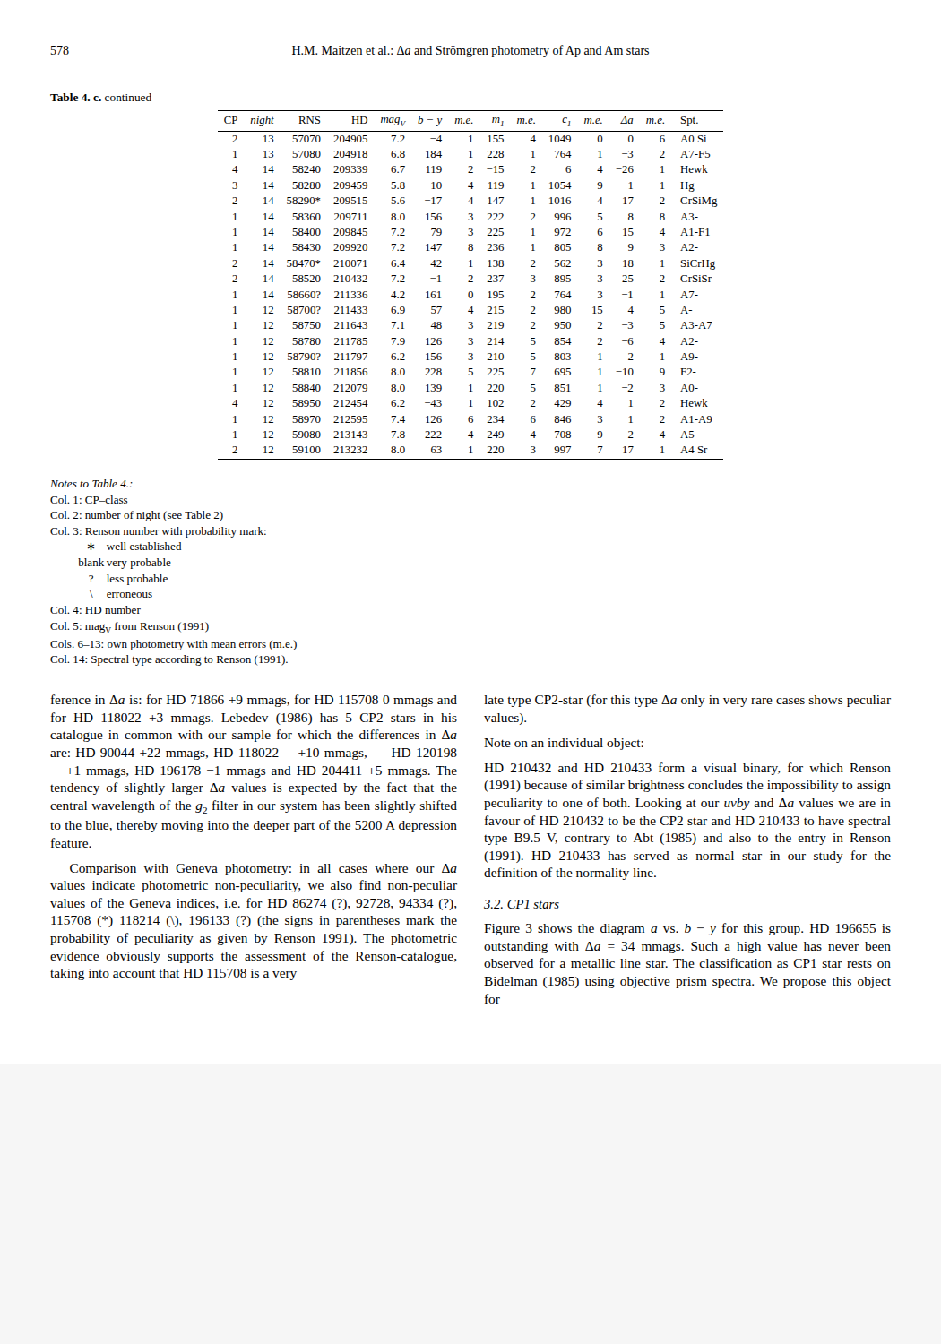578
H.M. Maitzen et al.: Δa and Strömgren photometry of Ap and Am stars
Table 4. c. continued
| CP | night | RNS | HD | mag V | b − y | m.e. | m 1 | m.e. | c 1 | m.e. | Δa | m.e. | Spt. |
| --- | --- | --- | --- | --- | --- | --- | --- | --- | --- | --- | --- | --- | --- |
| 2 | 13 | 57070 | 204905 | 7.2 | −4 | 1 | 155 | 4 | 1049 | 0 | 0 | 6 | A0 Si |
| 1 | 13 | 57080 | 204918 | 6.8 | 184 | 1 | 228 | 1 | 764 | 1 | −3 | 2 | A7-F5 |
| 4 | 14 | 58240 | 209339 | 6.7 | 119 | 2 | −15 | 2 | 6 | 4 | −26 | 1 | Hewk |
| 3 | 14 | 58280 | 209459 | 5.8 | −10 | 4 | 119 | 1 | 1054 | 9 | 1 | 1 | Hg |
| 2 | 14 | 58290* | 209515 | 5.6 | −17 | 4 | 147 | 1 | 1016 | 4 | 17 | 2 | CrSiMg |
| 1 | 14 | 58360 | 209711 | 8.0 | 156 | 3 | 222 | 2 | 996 | 5 | 8 | 8 | A3- |
| 1 | 14 | 58400 | 209845 | 7.2 | 79 | 3 | 225 | 1 | 972 | 6 | 15 | 4 | A1-F1 |
| 1 | 14 | 58430 | 209920 | 7.2 | 147 | 8 | 236 | 1 | 805 | 8 | 9 | 3 | A2- |
| 2 | 14 | 58470* | 210071 | 6.4 | −42 | 1 | 138 | 2 | 562 | 3 | 18 | 1 | SiCrHg |
| 2 | 14 | 58520 | 210432 | 7.2 | −1 | 2 | 237 | 3 | 895 | 3 | 25 | 2 | CrSiSr |
| 1 | 14 | 58660? | 211336 | 4.2 | 161 | 0 | 195 | 2 | 764 | 3 | −1 | 1 | A7- |
| 1 | 12 | 58700? | 211433 | 6.9 | 57 | 4 | 215 | 2 | 980 | 15 | 4 | 5 | A- |
| 1 | 12 | 58750 | 211643 | 7.1 | 48 | 3 | 219 | 2 | 950 | 2 | −3 | 5 | A3-A7 |
| 1 | 12 | 58780 | 211785 | 7.9 | 126 | 3 | 214 | 5 | 854 | 2 | −6 | 4 | A2- |
| 1 | 12 | 58790? | 211797 | 6.2 | 156 | 3 | 210 | 5 | 803 | 1 | 2 | 1 | A9- |
| 1 | 12 | 58810 | 211856 | 8.0 | 228 | 5 | 225 | 7 | 695 | 1 | −10 | 9 | F2- |
| 1 | 12 | 58840 | 212079 | 8.0 | 139 | 1 | 220 | 5 | 851 | 1 | −2 | 3 | A0- |
| 4 | 12 | 58950 | 212454 | 6.2 | −43 | 1 | 102 | 2 | 429 | 4 | 1 | 2 | Hewk |
| 1 | 12 | 58970 | 212595 | 7.4 | 126 | 6 | 234 | 6 | 846 | 3 | 1 | 2 | A1-A9 |
| 1 | 12 | 59080 | 213143 | 7.8 | 222 | 4 | 249 | 4 | 708 | 9 | 2 | 4 | A5- |
| 2 | 12 | 59100 | 213232 | 8.0 | 63 | 1 | 220 | 3 | 997 | 7 | 17 | 1 | A4 Sr |
Notes to Table 4.:
Col. 1: CP–class
Col. 2: number of night (see Table 2)
Col. 3: Renson number with probability mark:
∗well established
blank very probable
?less probable
\erroneous
Col. 4: HD number
Col. 5: magV from Renson (1991)
Cols. 6–13: own photometry with mean errors (m.e.)
Col. 14: Spectral type according to Renson (1991).
ference in Δa is: for HD 71866 +9 mmags, for HD 115708 0 mmags and for HD 118022 +3 mmags. Lebedev (1986) has 5 CP2 stars in his catalogue in common with our sample for which the differences in Δa are: HD 90044 +22 mmags, HD 118022 +10 mmags, HD 120198 +1 mmags, HD 196178 −1 mmags and HD 204411 +5 mmags. The tendency of slightly larger Δa values is expected by the fact that the central wavelength of the g2 filter in our system has been slightly shifted to the blue, thereby moving into the deeper part of the 5200 A depression feature.
Comparison with Geneva photometry: in all cases where our Δa values indicate photometric non-peculiarity, we also find non-peculiar values of the Geneva indices, i.e. for HD 86274 (?), 92728, 94334 (?), 115708 (*) 118214 (\), 196133 (?) (the signs in parentheses mark the probability of peculiarity as given by Renson 1991). The photometric evidence obviously supports the assessment of the Renson-catalogue, taking into account that HD 115708 is a very
late type CP2-star (for this type Δa only in very rare cases shows peculiar values).
Note on an individual object:
HD 210432 and HD 210433 form a visual binary, for which Renson (1991) because of similar brightness concludes the impossibility to assign peculiarity to one of both. Looking at our uvby and Δa values we are in favour of HD 210432 to be the CP2 star and HD 210433 to have spectral type B9.5 V, contrary to Abt (1985) and also to the entry in Renson (1991). HD 210433 has served as normal star in our study for the definition of the normality line.
3.2. CP1 stars
Figure 3 shows the diagram a vs. b − y for this group. HD 196655 is outstanding with Δa = 34 mmags. Such a high value has never been observed for a metallic line star. The classification as CP1 star rests on Bidelman (1985) using objective prism spectra. We propose this object for